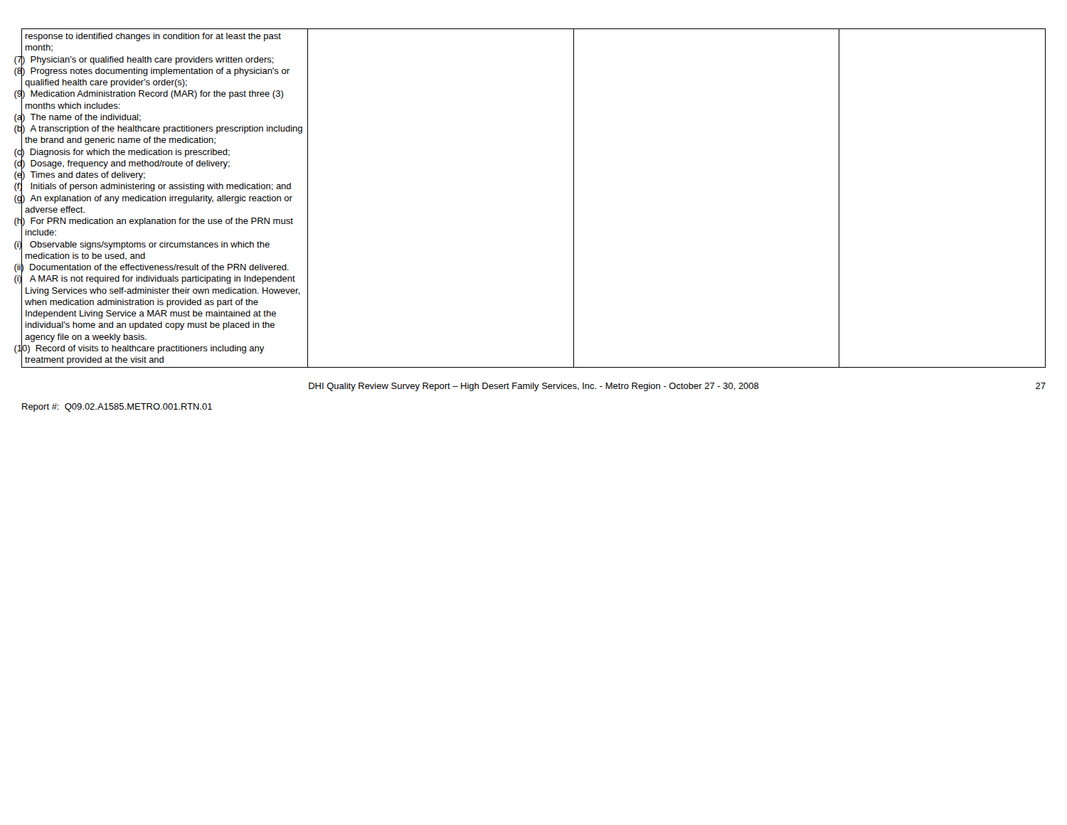| response to identified changes in condition for at least the past month; (7) Physician's or qualified health care providers written orders; (8) Progress notes documenting implementation of a physician's or qualified health care provider's order(s); (9) Medication Administration Record (MAR) for the past three (3) months which includes: (a) The name of the individual; (b) A transcription of the healthcare practitioners prescription including the brand and generic name of the medication; (c) Diagnosis for which the medication is prescribed; (d) Dosage, frequency and method/route of delivery; (e) Times and dates of delivery; (f) Initials of person administering or assisting with medication; and (g) An explanation of any medication irregularity, allergic reaction or adverse effect. (h) For PRN medication an explanation for the use of the PRN must include: (i) Observable signs/symptoms or circumstances in which the medication is to be used, and (ii) Documentation of the effectiveness/result of the PRN delivered. (i) A MAR is not required for individuals participating in Independent Living Services who self-administer their own medication. However, when medication administration is provided as part of the Independent Living Service a MAR must be maintained at the individual's home and an updated copy must be placed in the agency file on a weekly basis. (10) Record of visits to healthcare practitioners including any treatment provided at the visit and | | | |
DHI Quality Review Survey Report – High Desert Family Services, Inc. - Metro Region - October 27 - 30, 2008
27
Report #: Q09.02.A1585.METRO.001.RTN.01